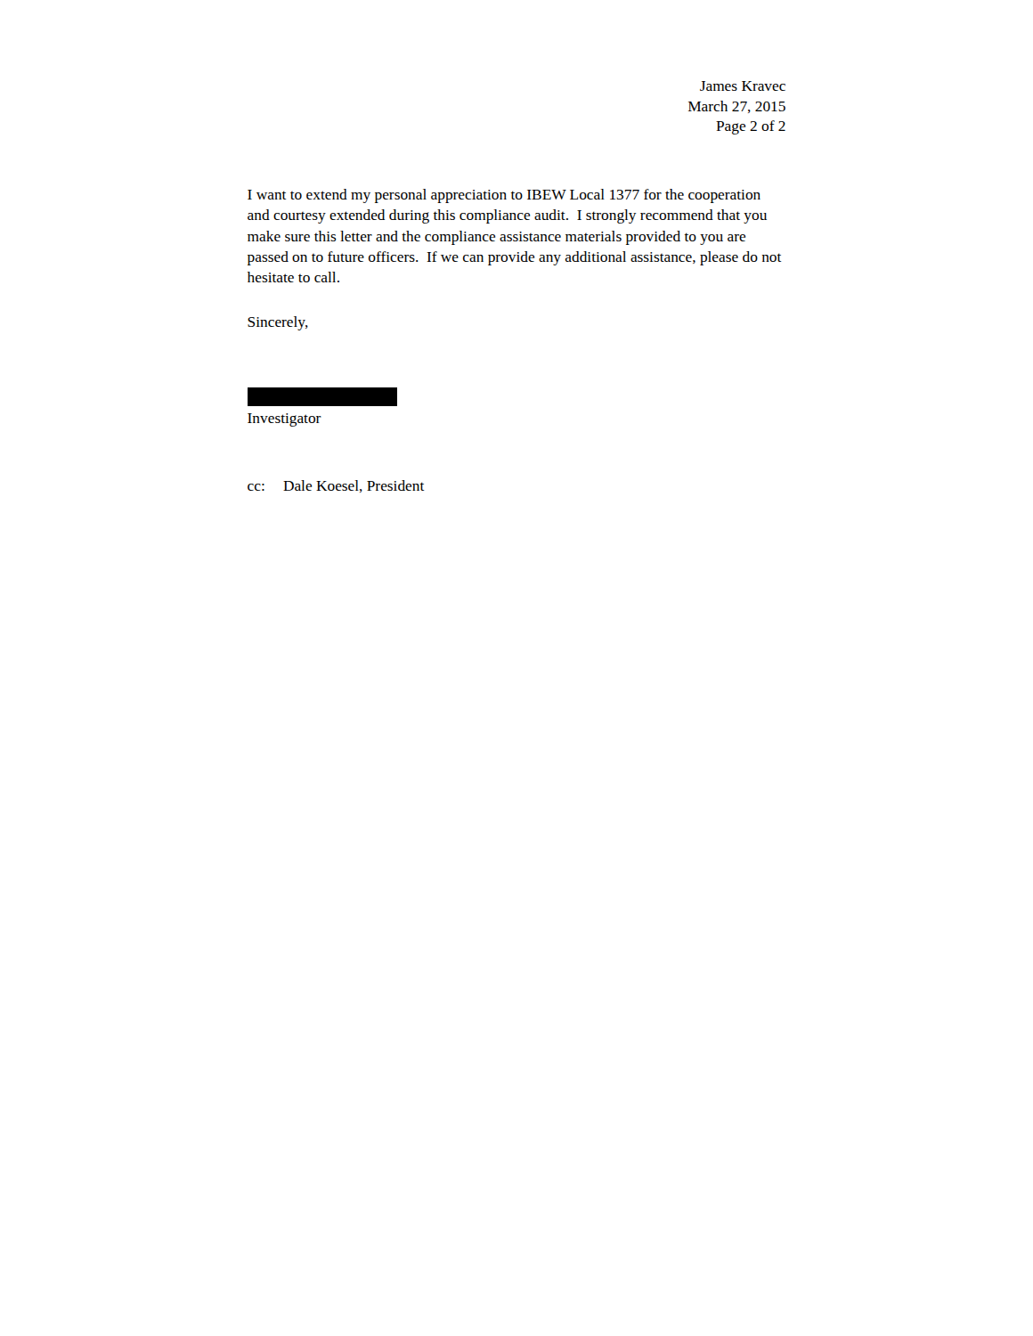James Kravec
March 27, 2015
Page 2 of 2
I want to extend my personal appreciation to IBEW Local 1377 for the cooperation and courtesy extended during this compliance audit. I strongly recommend that you make sure this letter and the compliance assistance materials provided to you are passed on to future officers. If we can provide any additional assistance, please do not hesitate to call.
Sincerely,
Investigator
cc: Dale Koesel, President